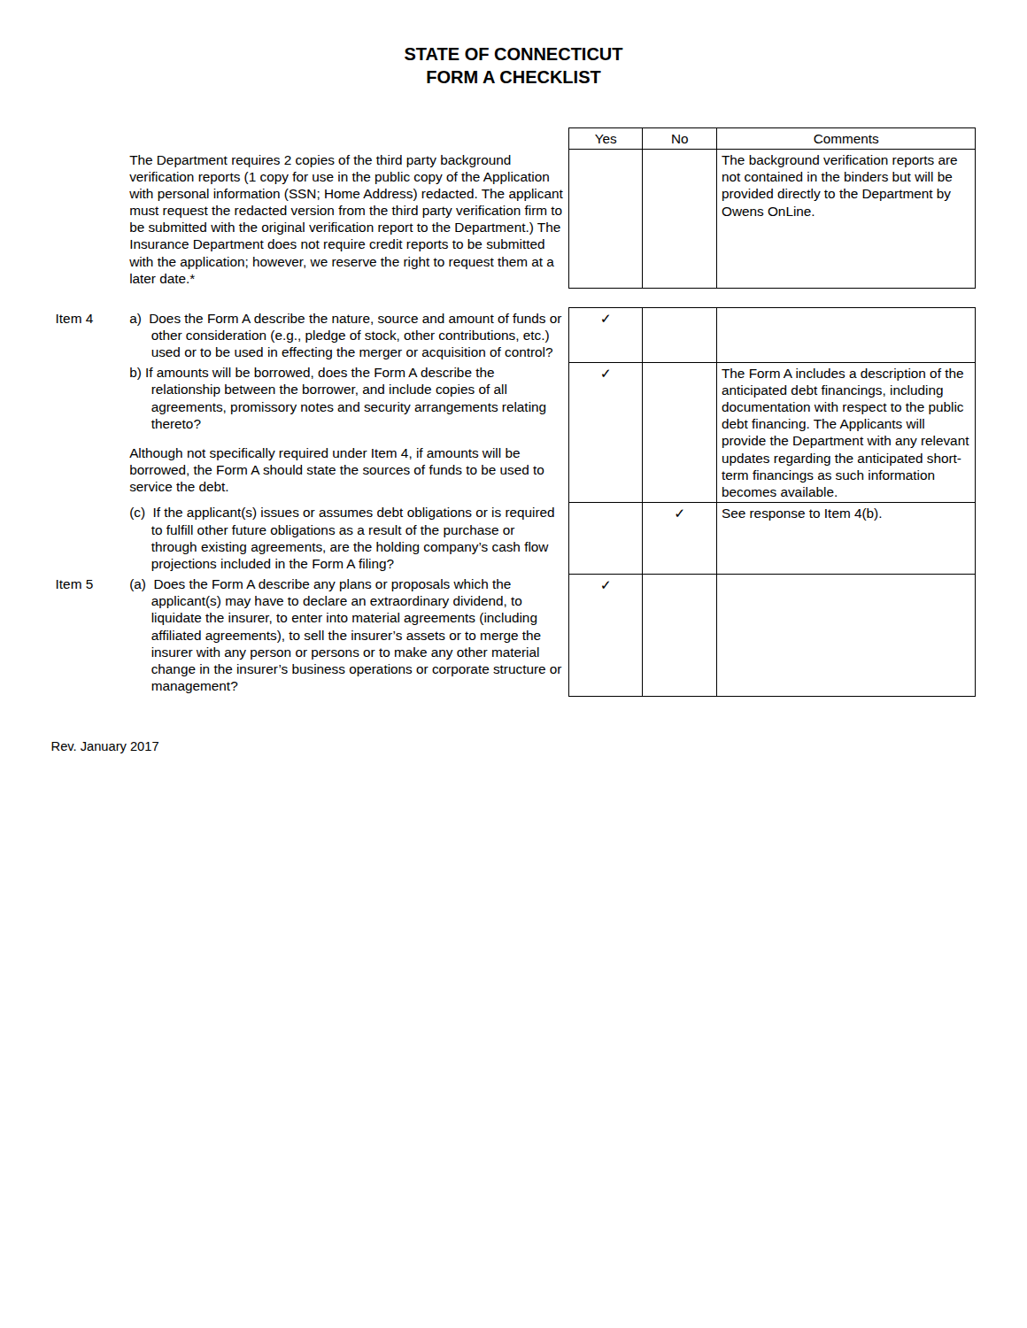STATE OF CONNECTICUT
FORM A CHECKLIST
| | | Yes | No | Comments |
| --- | --- | --- | --- | --- |
| | The Department requires 2 copies of the third party background verification reports (1 copy for use in the public copy of the Application with personal information (SSN; Home Address) redacted. The applicant must request the redacted version from the third party verification firm to be submitted with the original verification report to the Department.) The Insurance Department does not require credit reports to be submitted with the application; however, we reserve the right to request them at a later date.* | | | The background verification reports are not contained in the binders but will be provided directly to the Department by Owens OnLine. |
| Item 4 | a) Does the Form A describe the nature, source and amount of funds or other consideration (e.g., pledge of stock, other contributions, etc.) used or to be used in effecting the merger or acquisition of control? | ✓ | | |
| | b) If amounts will be borrowed, does the Form A describe the relationship between the borrower, and include copies of all agreements, promissory notes and security arrangements relating thereto? Although not specifically required under Item 4, if amounts will be borrowed, the Form A should state the sources of funds to be used to service the debt. | ✓ | | The Form A includes a description of the anticipated debt financings, including documentation with respect to the public debt financing. The Applicants will provide the Department with any relevant updates regarding the anticipated short-term financings as such information becomes available. |
| | (c) If the applicant(s) issues or assumes debt obligations or is required to fulfill other future obligations as a result of the purchase or through existing agreements, are the holding company’s cash flow projections included in the Form A filing? | | ✓ | See response to Item 4(b). |
| Item 5 | (a) Does the Form A describe any plans or proposals which the applicant(s) may have to declare an extraordinary dividend, to liquidate the insurer, to enter into material agreements (including affiliated agreements), to sell the insurer’s assets or to merge the insurer with any person or persons or to make any other material change in the insurer’s business operations or corporate structure or management? | ✓ | | |
Rev. January 2017